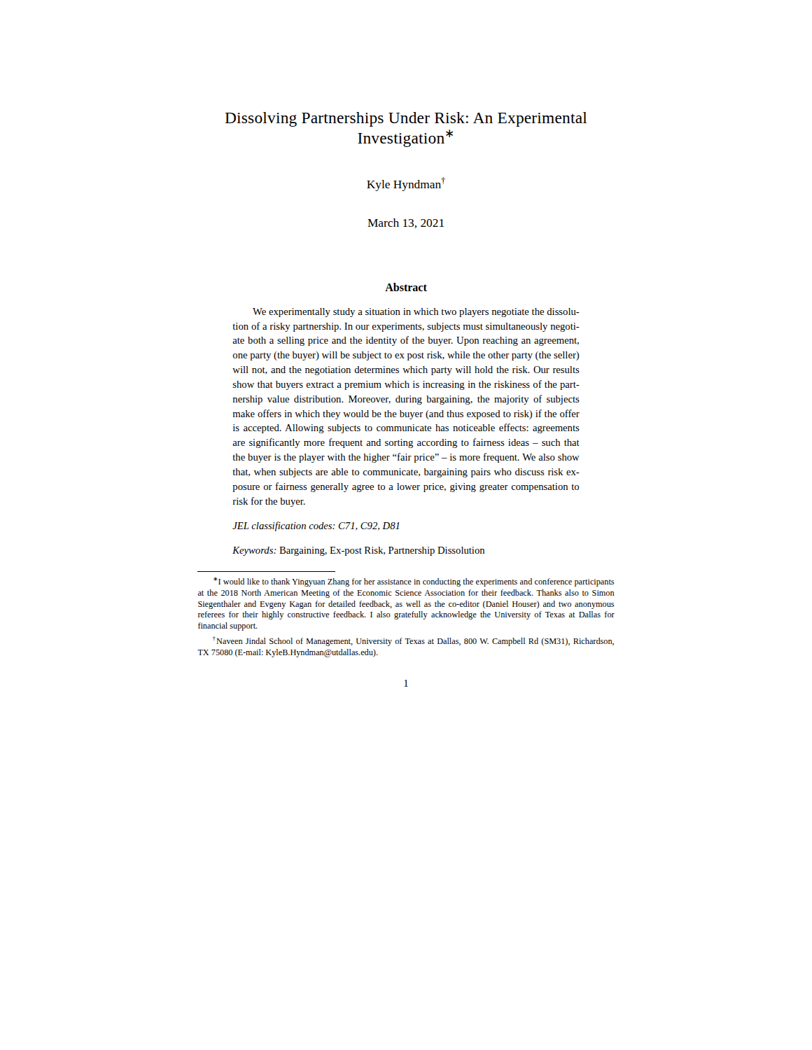Dissolving Partnerships Under Risk: An Experimental Investigation∗
Kyle Hyndman†
March 13, 2021
Abstract
We experimentally study a situation in which two players negotiate the dissolution of a risky partnership. In our experiments, subjects must simultaneously negotiate both a selling price and the identity of the buyer. Upon reaching an agreement, one party (the buyer) will be subject to ex post risk, while the other party (the seller) will not, and the negotiation determines which party will hold the risk. Our results show that buyers extract a premium which is increasing in the riskiness of the partnership value distribution. Moreover, during bargaining, the majority of subjects make offers in which they would be the buyer (and thus exposed to risk) if the offer is accepted. Allowing subjects to communicate has noticeable effects: agreements are significantly more frequent and sorting according to fairness ideas – such that the buyer is the player with the higher “fair price” – is more frequent. We also show that, when subjects are able to communicate, bargaining pairs who discuss risk exposure or fairness generally agree to a lower price, giving greater compensation to risk for the buyer.
JEL classification codes: C71, C92, D81
Keywords: Bargaining, Ex-post Risk, Partnership Dissolution
∗I would like to thank Yingyuan Zhang for her assistance in conducting the experiments and conference participants at the 2018 North American Meeting of the Economic Science Association for their feedback. Thanks also to Simon Siegenthaler and Evgeny Kagan for detailed feedback, as well as the co-editor (Daniel Houser) and two anonymous referees for their highly constructive feedback. I also gratefully acknowledge the University of Texas at Dallas for financial support.
†Naveen Jindal School of Management, University of Texas at Dallas, 800 W. Campbell Rd (SM31), Richardson, TX 75080 (E-mail: KyleB.Hyndman@utdallas.edu).
1